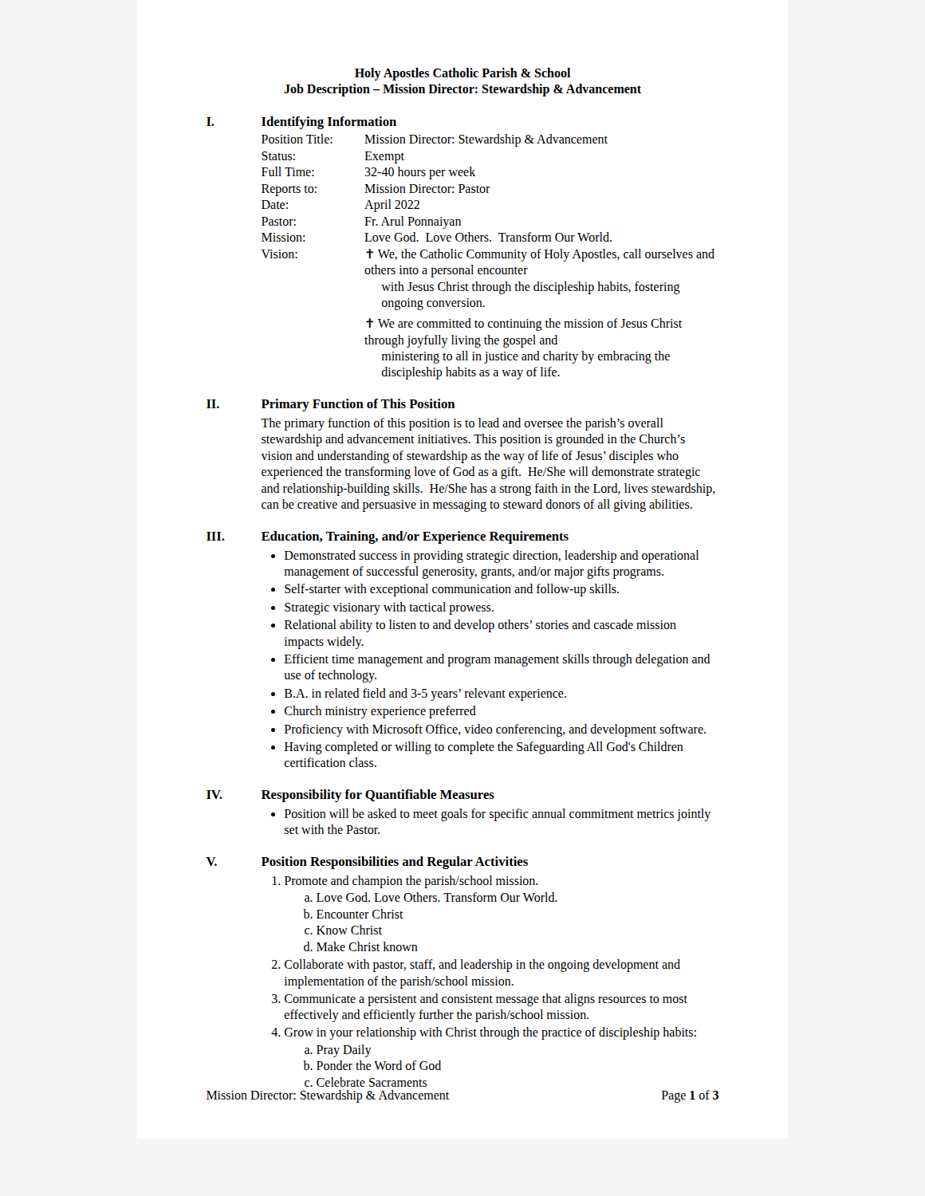Holy Apostles Catholic Parish & School Job Description – Mission Director: Stewardship & Advancement
I. Identifying Information
Position Title:
Mission Director: Stewardship & Advancement
Status:
Exempt
Full Time:
32-40 hours per week
Reports to:
Mission Director: Pastor
Date:
April 2022
Pastor:
Fr. Arul Ponnaiyan
Mission:
Love God. Love Others. Transform Our World.
Vision:
✝ We, the Catholic Community of Holy Apostles, call ourselves and others into a personal encounter with Jesus Christ through the discipleship habits, fostering ongoing conversion. ✝ We are committed to continuing the mission of Jesus Christ through joyfully living the gospel and ministering to all in justice and charity by embracing the discipleship habits as a way of life.
II. Primary Function of This Position
The primary function of this position is to lead and oversee the parish’s overall stewardship and advancement initiatives. This position is grounded in the Church’s vision and understanding of stewardship as the way of life of Jesus’ disciples who experienced the transforming love of God as a gift. He/She will demonstrate strategic and relationship-building skills. He/She has a strong faith in the Lord, lives stewardship, can be creative and persuasive in messaging to steward donors of all giving abilities.
III. Education, Training, and/or Experience Requirements
Demonstrated success in providing strategic direction, leadership and operational management of successful generosity, grants, and/or major gifts programs.
Self-starter with exceptional communication and follow-up skills.
Strategic visionary with tactical prowess.
Relational ability to listen to and develop others’ stories and cascade mission impacts widely.
Efficient time management and program management skills through delegation and use of technology.
B.A. in related field and 3-5 years’ relevant experience.
Church ministry experience preferred
Proficiency with Microsoft Office, video conferencing, and development software.
Having completed or willing to complete the Safeguarding All God's Children certification class.
IV. Responsibility for Quantifiable Measures
Position will be asked to meet goals for specific annual commitment metrics jointly set with the Pastor.
V. Position Responsibilities and Regular Activities
Promote and champion the parish/school mission.
Love God. Love Others. Transform Our World.
Encounter Christ
Know Christ
Make Christ known
Collaborate with pastor, staff, and leadership in the ongoing development and implementation of the parish/school mission.
Communicate a persistent and consistent message that aligns resources to most effectively and efficiently further the parish/school mission.
Grow in your relationship with Christ through the practice of discipleship habits:
Pray Daily
Ponder the Word of God
Celebrate Sacraments
Mission Director: Stewardship & Advancement
Page 1 of 3